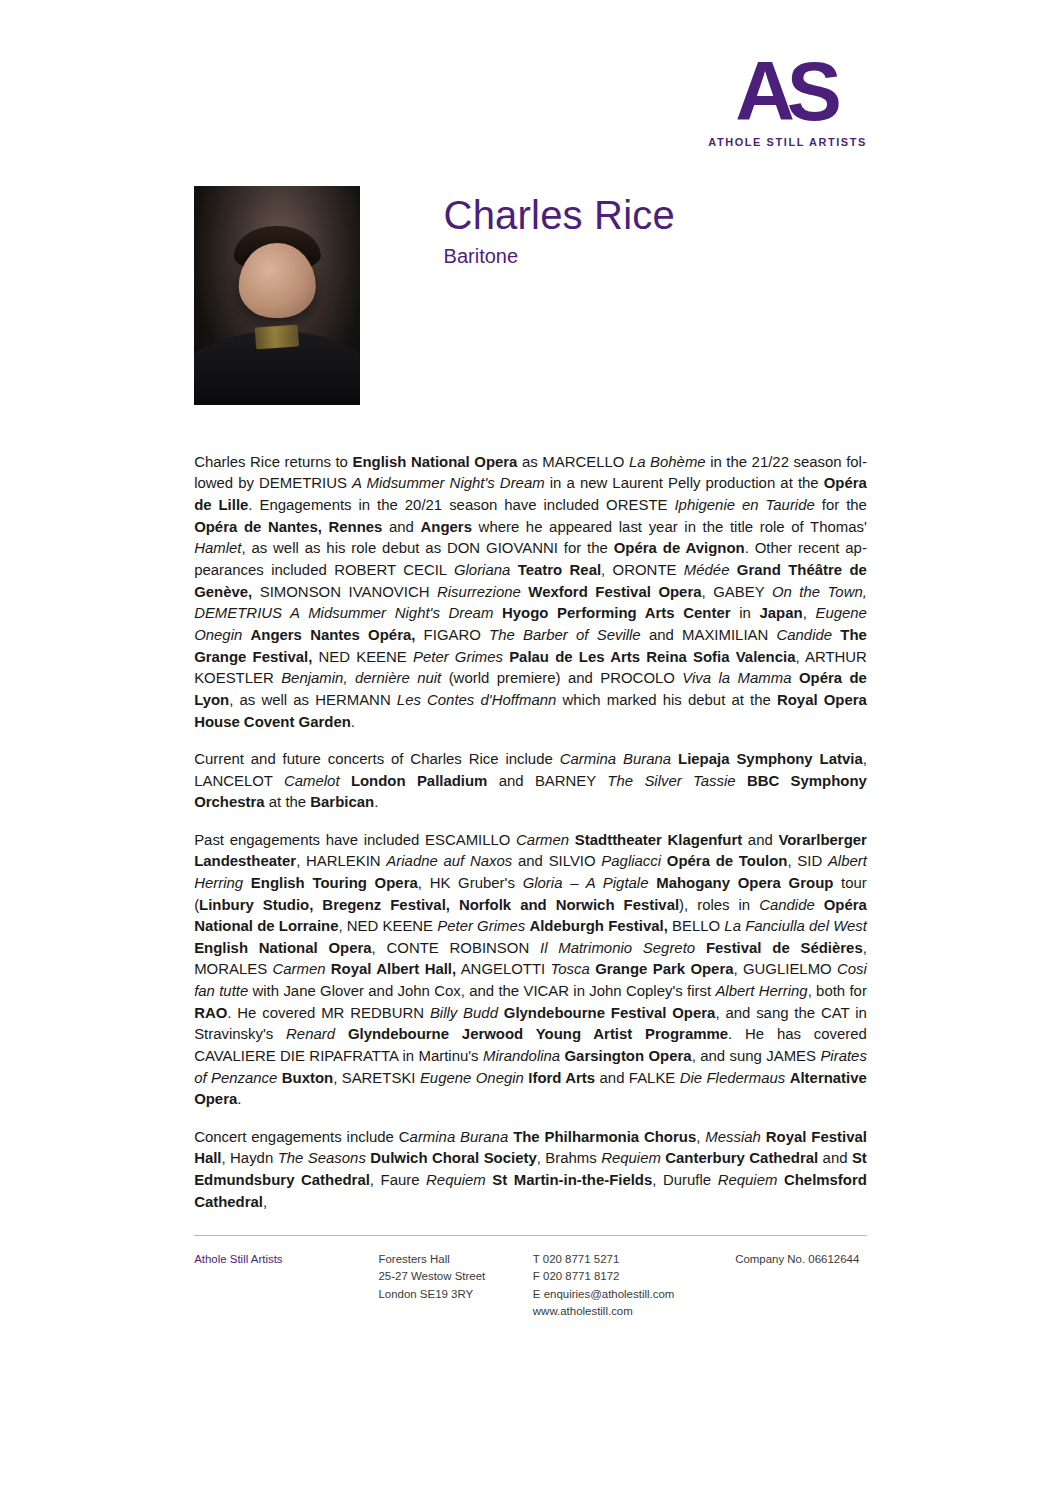AS ATHOLE STILL ARTISTS
Charles Rice
Baritone
Charles Rice returns to English National Opera as MARCELLO La Bohème in the 21/22 season followed by DEMETRIUS A Midsummer Night's Dream in a new Laurent Pelly production at the Opéra de Lille. Engagements in the 20/21 season have included ORESTE Iphigenie en Tauride for the Opéra de Nantes, Rennes and Angers where he appeared last year in the title role of Thomas' Hamlet, as well as his role debut as DON GIOVANNI for the Opéra de Avignon. Other recent appearances included ROBERT CECIL Gloriana Teatro Real, ORONTE Médée Grand Théâtre de Genève, SIMONSON IVANOVICH Risurrezione Wexford Festival Opera, GABEY On the Town, DEMETRIUS A Midsummer Night's Dream Hyogo Performing Arts Center in Japan, Eugene Onegin Angers Nantes Opéra, FIGARO The Barber of Seville and MAXIMILIAN Candide The Grange Festival, NED KEENE Peter Grimes Palau de Les Arts Reina Sofia Valencia, ARTHUR KOESTLER Benjamin, dernière nuit (world premiere) and PROCOLO Viva la Mamma Opéra de Lyon, as well as HERMANN Les Contes d'Hoffmann which marked his debut at the Royal Opera House Covent Garden.
Current and future concerts of Charles Rice include Carmina Burana Liepaja Symphony Latvia, LANCELOT Camelot London Palladium and BARNEY The Silver Tassie BBC Symphony Orchestra at the Barbican.
Past engagements have included ESCAMILLO Carmen Stadttheater Klagenfurt and Vorarlberger Landestheater, HARLEKIN Ariadne auf Naxos and SILVIO Pagliacci Opéra de Toulon, SID Albert Herring English Touring Opera, HK Gruber's Gloria – A Pigtale Mahogany Opera Group tour (Linbury Studio, Bregenz Festival, Norfolk and Norwich Festival), roles in Candide Opéra National de Lorraine, NED KEENE Peter Grimes Aldeburgh Festival, BELLO La Fanciulla del West English National Opera, CONTE ROBINSON Il Matrimonio Segreto Festival de Sédières, MORALES Carmen Royal Albert Hall, ANGELOTTI Tosca Grange Park Opera, GUGLIELMO Cosi fan tutte with Jane Glover and John Cox, and the VICAR in John Copley's first Albert Herring, both for RAO. He covered MR REDBURN Billy Budd Glyndebourne Festival Opera, and sang the CAT in Stravinsky's Renard Glyndebourne Jerwood Young Artist Programme. He has covered CAVALIERE DIE RIPAFRATTA in Martinu's Mirandolina Garsington Opera, and sung JAMES Pirates of Penzance Buxton, SARETSKI Eugene Onegin Iford Arts and FALKE Die Fledermaus Alternative Opera.
Concert engagements include Carmina Burana The Philharmonia Chorus, Messiah Royal Festival Hall, Haydn The Seasons Dulwich Choral Society, Brahms Requiem Canterbury Cathedral and St Edmundsbury Cathedral, Faure Requiem St Martin-in-the-Fields, Durufle Requiem Chelmsford Cathedral,
Athole Still Artists
Foresters Hall
25-27 Westow Street
London SE19 3RY
T 020 8771 5271
F 020 8771 8172
E enquiries@atholestill.com
www.atholestill.com
Company No. 06612644